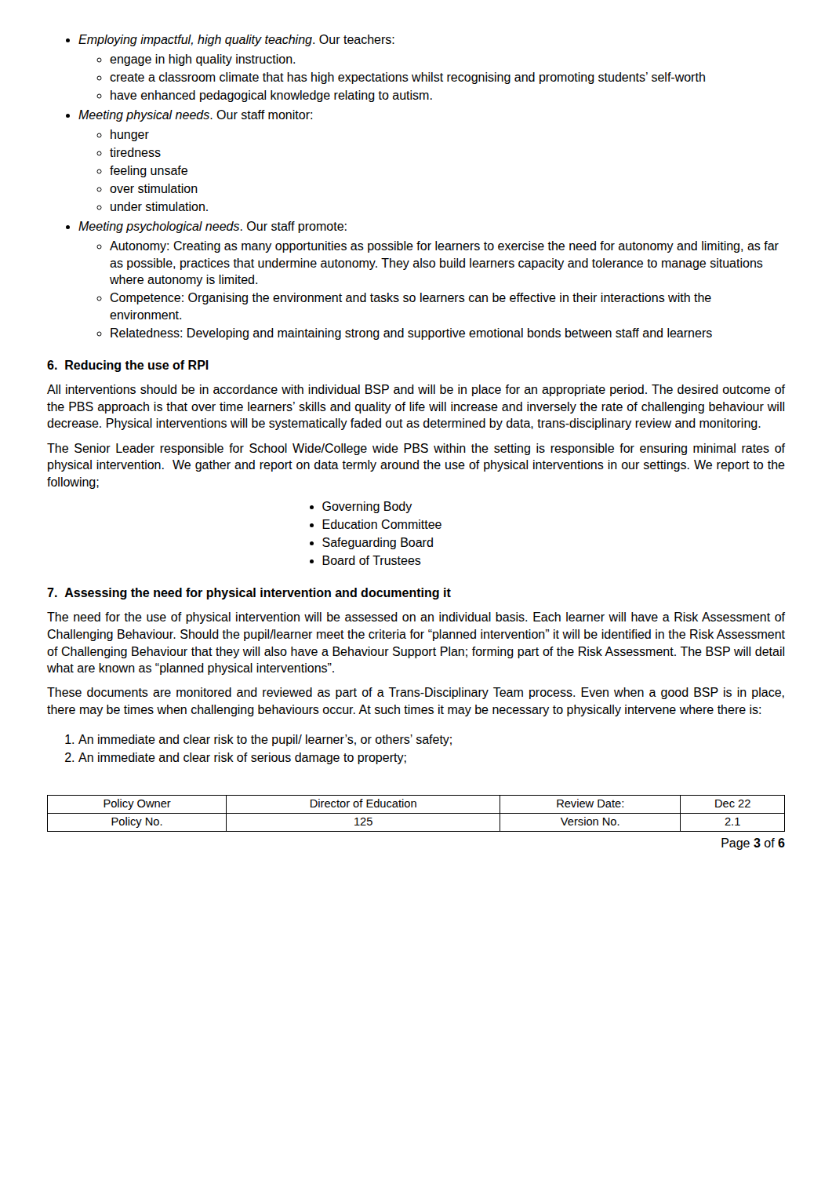Employing impactful, high quality teaching. Our teachers:
engage in high quality instruction.
create a classroom climate that has high expectations whilst recognising and promoting students’ self-worth
have enhanced pedagogical knowledge relating to autism.
Meeting physical needs. Our staff monitor:
hunger
tiredness
feeling unsafe
over stimulation
under stimulation.
Meeting psychological needs. Our staff promote:
Autonomy: Creating as many opportunities as possible for learners to exercise the need for autonomy and limiting, as far as possible, practices that undermine autonomy. They also build learners capacity and tolerance to manage situations where autonomy is limited.
Competence: Organising the environment and tasks so learners can be effective in their interactions with the environment.
Relatedness: Developing and maintaining strong and supportive emotional bonds between staff and learners
6. Reducing the use of RPI
All interventions should be in accordance with individual BSP and will be in place for an appropriate period. The desired outcome of the PBS approach is that over time learners’ skills and quality of life will increase and inversely the rate of challenging behaviour will decrease. Physical interventions will be systematically faded out as determined by data, trans-disciplinary review and monitoring.
The Senior Leader responsible for School Wide/College wide PBS within the setting is responsible for ensuring minimal rates of physical intervention. We gather and report on data termly around the use of physical interventions in our settings. We report to the following;
Governing Body
Education Committee
Safeguarding Board
Board of Trustees
7. Assessing the need for physical intervention and documenting it
The need for the use of physical intervention will be assessed on an individual basis. Each learner will have a Risk Assessment of Challenging Behaviour. Should the pupil/learner meet the criteria for “planned intervention” it will be identified in the Risk Assessment of Challenging Behaviour that they will also have a Behaviour Support Plan; forming part of the Risk Assessment. The BSP will detail what are known as “planned physical interventions”.
These documents are monitored and reviewed as part of a Trans-Disciplinary Team process. Even when a good BSP is in place, there may be times when challenging behaviours occur. At such times it may be necessary to physically intervene where there is:
An immediate and clear risk to the pupil/ learner’s, or others’ safety;
An immediate and clear risk of serious damage to property;
| Policy Owner | Director of Education | Review Date: | Dec 22 |
| Policy No. | 125 | Version No. | 2.1 |
Page 3 of 6